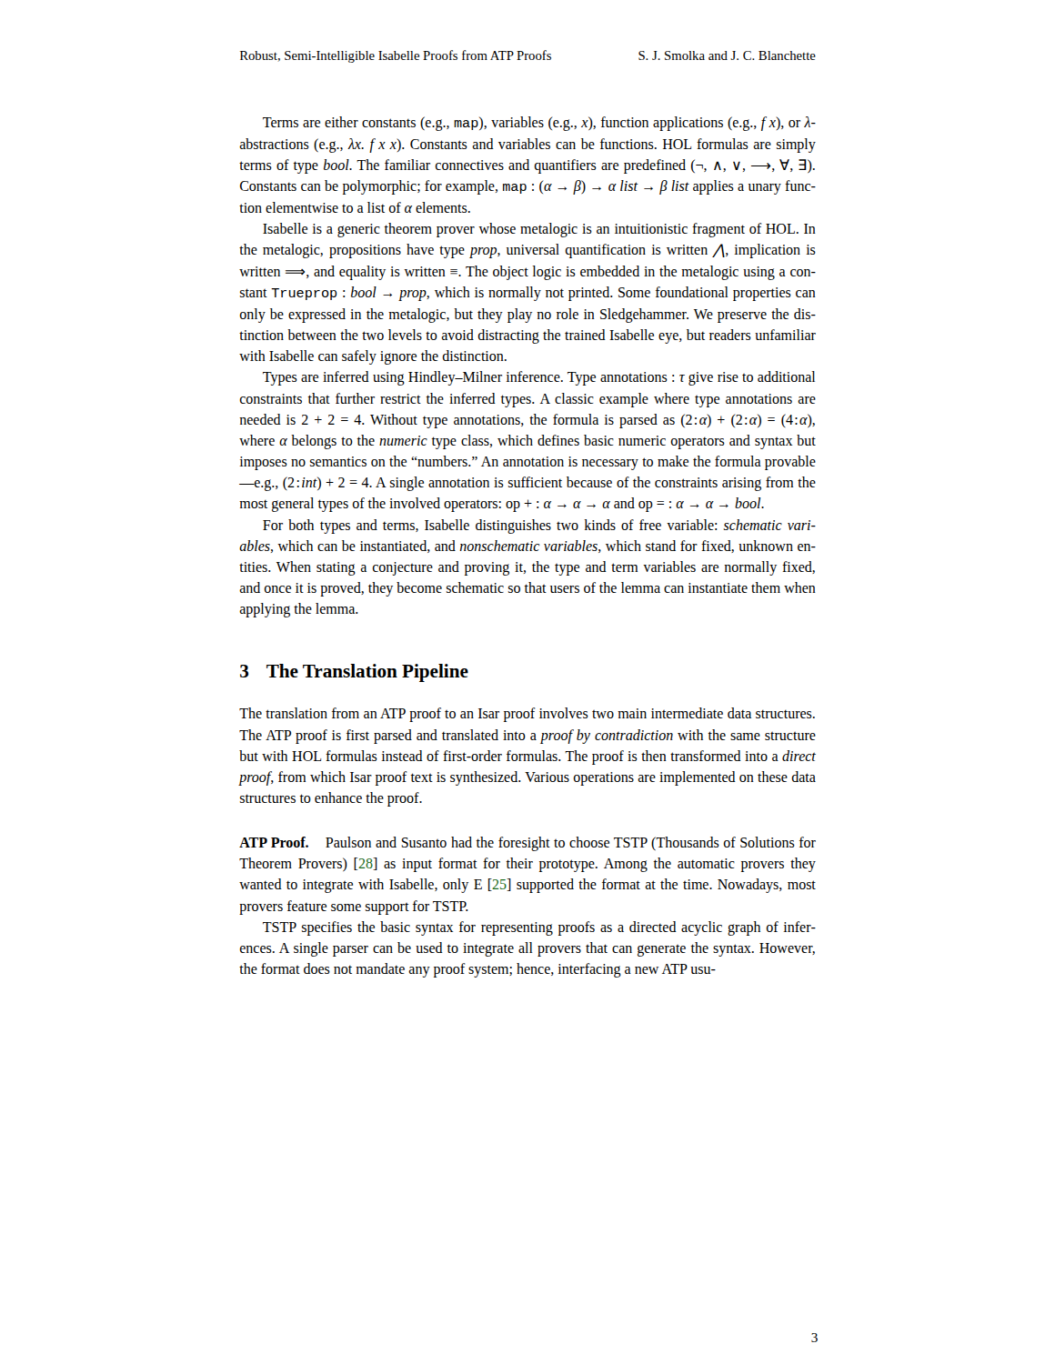Robust, Semi-Intelligible Isabelle Proofs from ATP Proofs S. J. Smolka and J. C. Blanchette
Terms are either constants (e.g., map), variables (e.g., x), function applications (e.g., f x), or λ-abstractions (e.g., λx. f x x). Constants and variables can be functions. HOL formulas are simply terms of type bool. The familiar connectives and quantifiers are predefined (¬, ∧, ∨, ⟶, ∀, ∃). Constants can be polymorphic; for example, map : (α → β) → α list → β list applies a unary function elementwise to a list of α elements.
Isabelle is a generic theorem prover whose metalogic is an intuitionistic fragment of HOL. In the metalogic, propositions have type prop, universal quantification is written ⋀, implication is written ⟹, and equality is written ≡. The object logic is embedded in the metalogic using a constant Trueprop : bool → prop, which is normally not printed. Some foundational properties can only be expressed in the metalogic, but they play no role in Sledgehammer. We preserve the distinction between the two levels to avoid distracting the trained Isabelle eye, but readers unfamiliar with Isabelle can safely ignore the distinction.
Types are inferred using Hindley–Milner inference. Type annotations : τ give rise to additional constraints that further restrict the inferred types. A classic example where type annotations are needed is 2 + 2 = 4. Without type annotations, the formula is parsed as (2 : α) + (2 : α) = (4 : α), where α belongs to the numeric type class, which defines basic numeric operators and syntax but imposes no semantics on the “numbers.” An annotation is necessary to make the formula provable—e.g., (2 : int) + 2 = 4. A single annotation is sufficient because of the constraints arising from the most general types of the involved operators: op + : α → α → α and op = : α → α → bool.
For both types and terms, Isabelle distinguishes two kinds of free variable: schematic variables, which can be instantiated, and nonschematic variables, which stand for fixed, unknown entities. When stating a conjecture and proving it, the type and term variables are normally fixed, and once it is proved, they become schematic so that users of the lemma can instantiate them when applying the lemma.
3 The Translation Pipeline
The translation from an ATP proof to an Isar proof involves two main intermediate data structures. The ATP proof is first parsed and translated into a proof by contradiction with the same structure but with HOL formulas instead of first-order formulas. The proof is then transformed into a direct proof, from which Isar proof text is synthesized. Various operations are implemented on these data structures to enhance the proof.
ATP Proof. Paulson and Susanto had the foresight to choose TSTP (Thousands of Solutions for Theorem Provers) [28] as input format for their prototype. Among the automatic provers they wanted to integrate with Isabelle, only E [25] supported the format at the time. Nowadays, most provers feature some support for TSTP.
TSTP specifies the basic syntax for representing proofs as a directed acyclic graph of inferences. A single parser can be used to integrate all provers that can generate the syntax. However, the format does not mandate any proof system; hence, interfacing a new ATP usu-
3